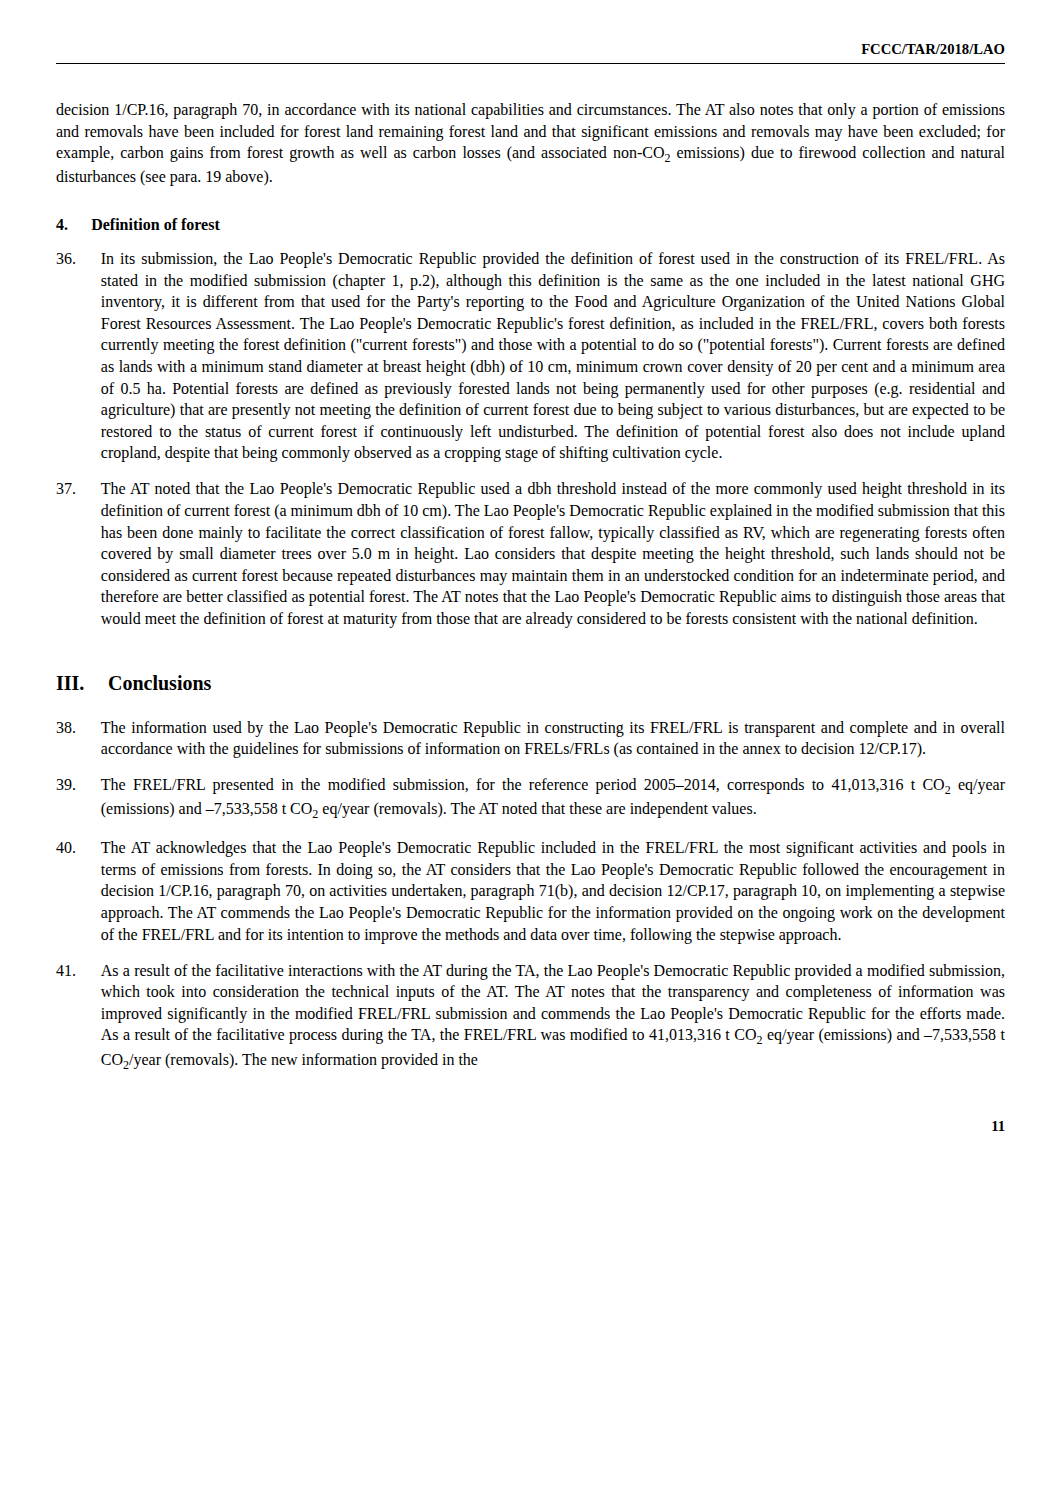FCCC/TAR/2018/LAO
decision 1/CP.16, paragraph 70, in accordance with its national capabilities and circumstances. The AT also notes that only a portion of emissions and removals have been included for forest land remaining forest land and that significant emissions and removals may have been excluded; for example, carbon gains from forest growth as well as carbon losses (and associated non-CO2 emissions) due to firewood collection and natural disturbances (see para. 19 above).
4. Definition of forest
36.
In its submission, the Lao People's Democratic Republic provided the definition of forest used in the construction of its FREL/FRL. As stated in the modified submission (chapter 1, p.2), although this definition is the same as the one included in the latest national GHG inventory, it is different from that used for the Party's reporting to the Food and Agriculture Organization of the United Nations Global Forest Resources Assessment. The Lao People's Democratic Republic's forest definition, as included in the FREL/FRL, covers both forests currently meeting the forest definition ("current forests") and those with a potential to do so ("potential forests"). Current forests are defined as lands with a minimum stand diameter at breast height (dbh) of 10 cm, minimum crown cover density of 20 per cent and a minimum area of 0.5 ha. Potential forests are defined as previously forested lands not being permanently used for other purposes (e.g. residential and agriculture) that are presently not meeting the definition of current forest due to being subject to various disturbances, but are expected to be restored to the status of current forest if continuously left undisturbed. The definition of potential forest also does not include upland cropland, despite that being commonly observed as a cropping stage of shifting cultivation cycle.
37.
The AT noted that the Lao People's Democratic Republic used a dbh threshold instead of the more commonly used height threshold in its definition of current forest (a minimum dbh of 10 cm). The Lao People's Democratic Republic explained in the modified submission that this has been done mainly to facilitate the correct classification of forest fallow, typically classified as RV, which are regenerating forests often covered by small diameter trees over 5.0 m in height. Lao considers that despite meeting the height threshold, such lands should not be considered as current forest because repeated disturbances may maintain them in an understocked condition for an indeterminate period, and therefore are better classified as potential forest. The AT notes that the Lao People's Democratic Republic aims to distinguish those areas that would meet the definition of forest at maturity from those that are already considered to be forests consistent with the national definition.
III. Conclusions
38.
The information used by the Lao People's Democratic Republic in constructing its FREL/FRL is transparent and complete and in overall accordance with the guidelines for submissions of information on FRELs/FRLs (as contained in the annex to decision 12/CP.17).
39.
The FREL/FRL presented in the modified submission, for the reference period 2005–2014, corresponds to 41,013,316 t CO2 eq/year (emissions) and –7,533,558 t CO2 eq/year (removals). The AT noted that these are independent values.
40.
The AT acknowledges that the Lao People's Democratic Republic included in the FREL/FRL the most significant activities and pools in terms of emissions from forests. In doing so, the AT considers that the Lao People's Democratic Republic followed the encouragement in decision 1/CP.16, paragraph 70, on activities undertaken, paragraph 71(b), and decision 12/CP.17, paragraph 10, on implementing a stepwise approach. The AT commends the Lao People's Democratic Republic for the information provided on the ongoing work on the development of the FREL/FRL and for its intention to improve the methods and data over time, following the stepwise approach.
41.
As a result of the facilitative interactions with the AT during the TA, the Lao People's Democratic Republic provided a modified submission, which took into consideration the technical inputs of the AT. The AT notes that the transparency and completeness of information was improved significantly in the modified FREL/FRL submission and commends the Lao People's Democratic Republic for the efforts made. As a result of the facilitative process during the TA, the FREL/FRL was modified to 41,013,316 t CO2 eq/year (emissions) and –7,533,558 t CO2/year (removals). The new information provided in the
11